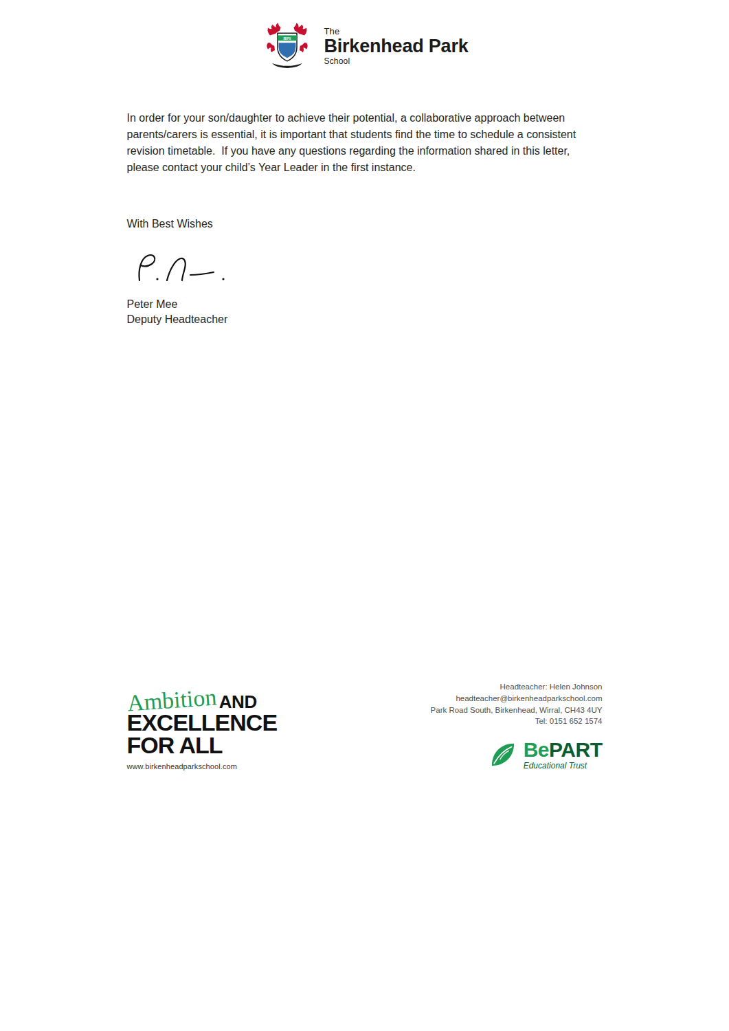BPS
The Birkenhead Park School
In order for your son/daughter to achieve their potential, a collaborative approach between parents/carers is essential, it is important that students find the time to schedule a consistent revision timetable. If you have any questions regarding the information shared in this letter, please contact your child’s Year Leader in the first instance.
With Best Wishes
Peter Mee
Deputy Headteacher
Ambition AND EXCELLENCE FOR ALL www.birkenheadparkschool.com
Headteacher: Helen Johnson
headteacher@birkenheadparkschool.com
Park Road South, Birkenhead, Wirral, CH43 4UY
Tel: 0151 652 1574
Be PART Educational Trust